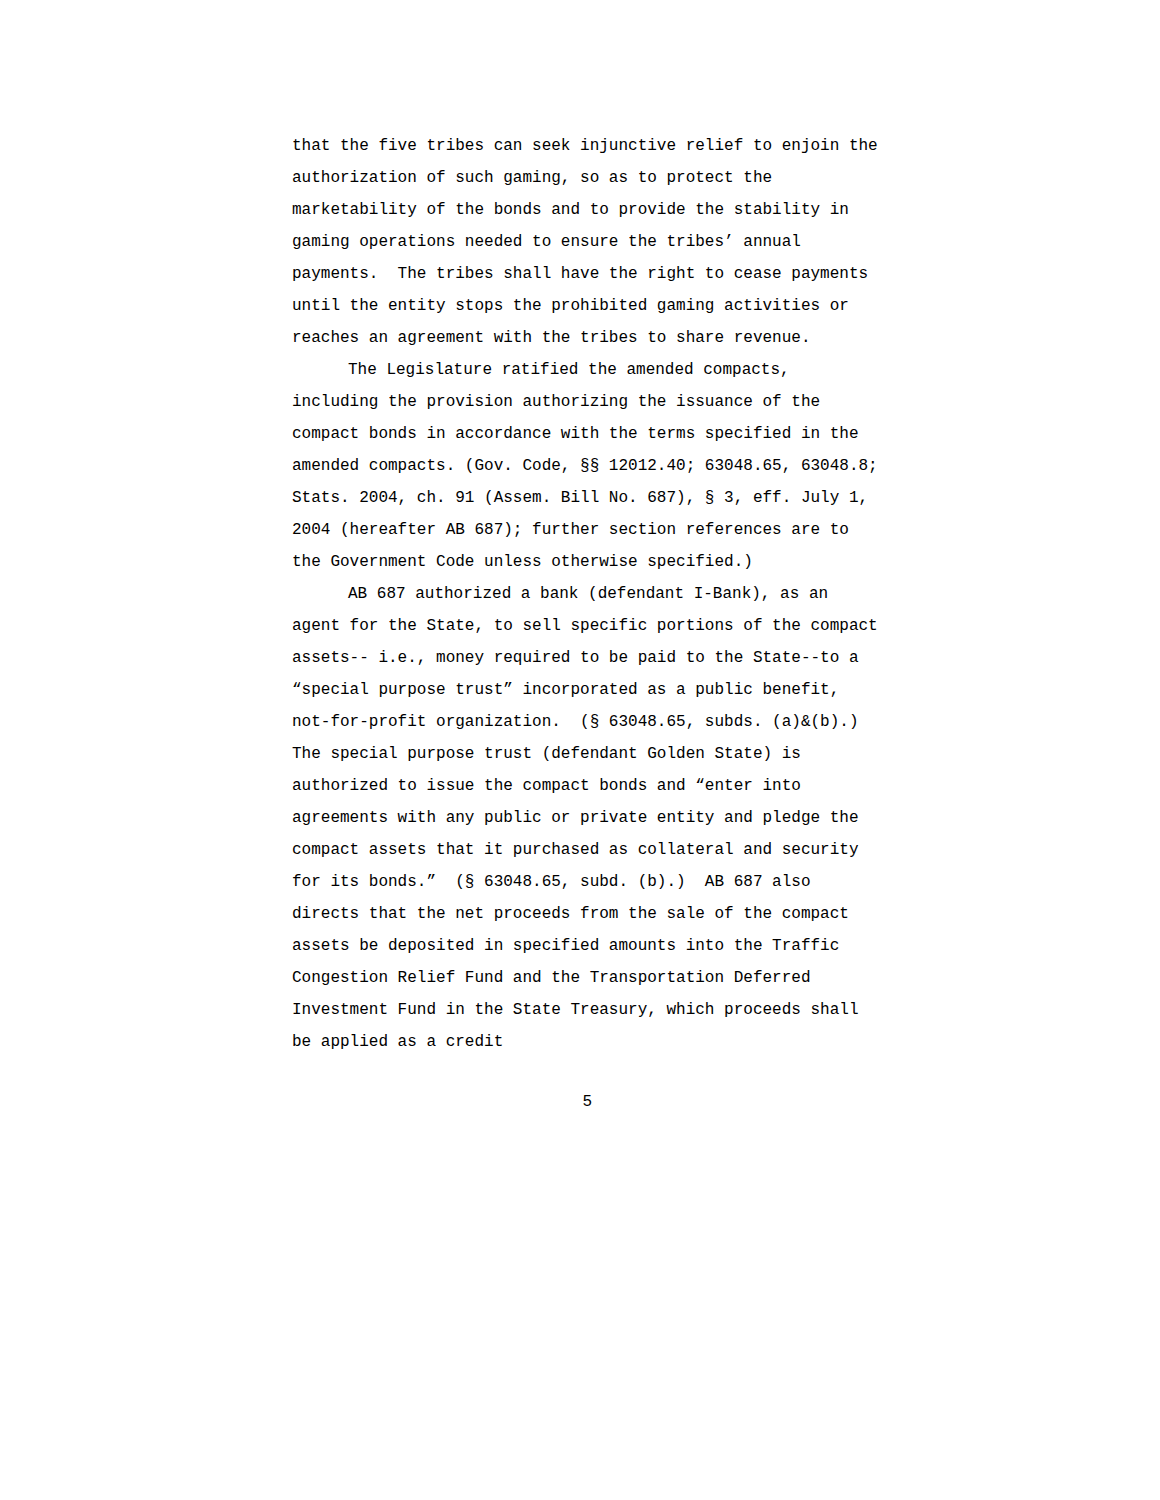that the five tribes can seek injunctive relief to enjoin the authorization of such gaming, so as to protect the marketability of the bonds and to provide the stability in gaming operations needed to ensure the tribes’ annual payments. The tribes shall have the right to cease payments until the entity stops the prohibited gaming activities or reaches an agreement with the tribes to share revenue.
The Legislature ratified the amended compacts, including the provision authorizing the issuance of the compact bonds in accordance with the terms specified in the amended compacts. (Gov. Code, §§ 12012.40; 63048.65, 63048.8; Stats. 2004, ch. 91 (Assem. Bill No. 687), § 3, eff. July 1, 2004 (hereafter AB 687); further section references are to the Government Code unless otherwise specified.)
AB 687 authorized a bank (defendant I-Bank), as an agent for the State, to sell specific portions of the compact assets-- i.e., money required to be paid to the State--to a “special purpose trust” incorporated as a public benefit, not-for-profit organization. (§ 63048.65, subds. (a)&(b).) The special purpose trust (defendant Golden State) is authorized to issue the compact bonds and “enter into agreements with any public or private entity and pledge the compact assets that it purchased as collateral and security for its bonds.” (§ 63048.65, subd. (b).) AB 687 also directs that the net proceeds from the sale of the compact assets be deposited in specified amounts into the Traffic Congestion Relief Fund and the Transportation Deferred Investment Fund in the State Treasury, which proceeds shall be applied as a credit
5